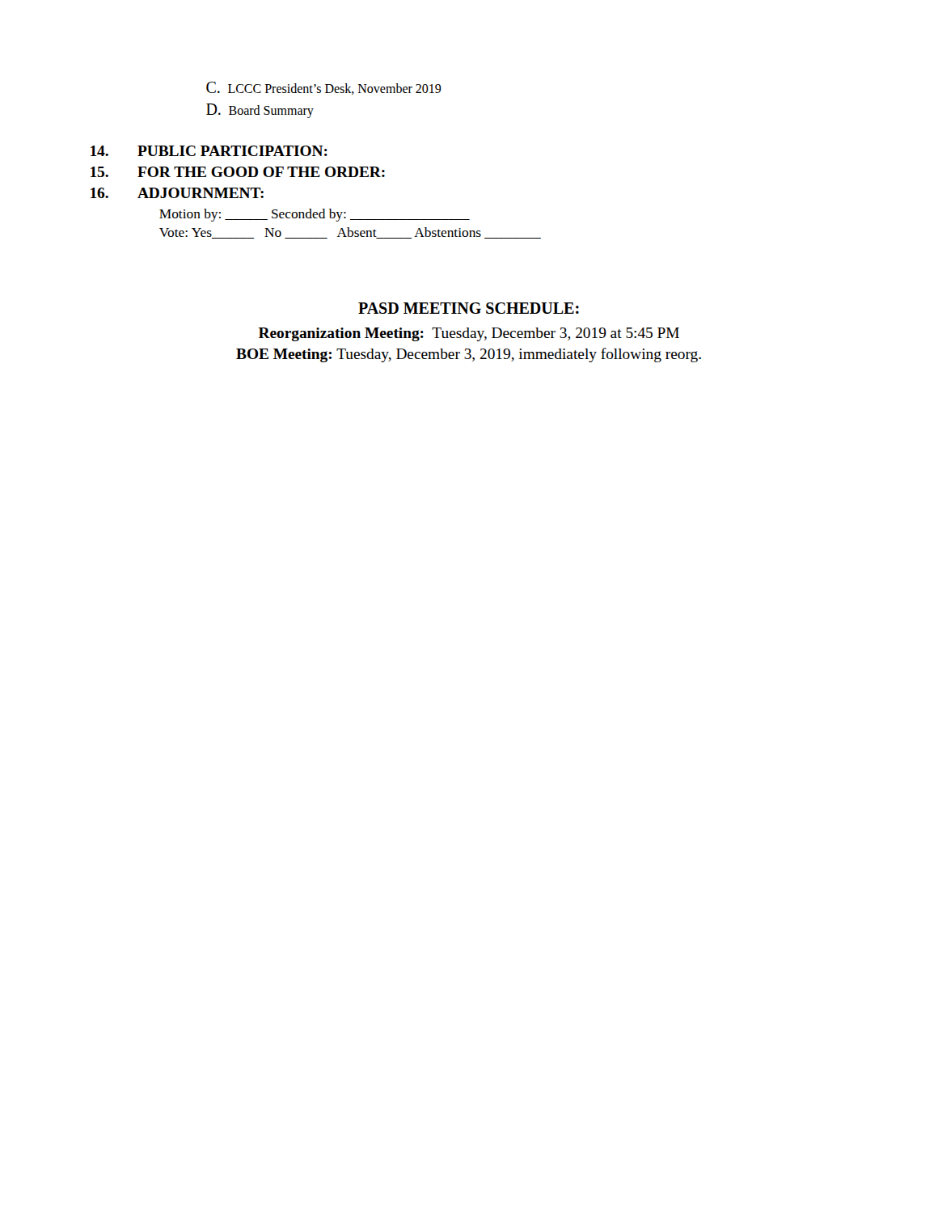C. LCCC President’s Desk, November 2019
D. Board Summary
14. PUBLIC PARTICIPATION:
15. FOR THE GOOD OF THE ORDER:
16. ADJOURNMENT:
Motion by: ______ Seconded by: _________________
Vote: Yes______ No ______ Absent_____ Abstentions ________
PASD MEETING SCHEDULE:
Reorganization Meeting: Tuesday, December 3, 2019 at 5:45 PM
BOE Meeting: Tuesday, December 3, 2019, immediately following reorg.